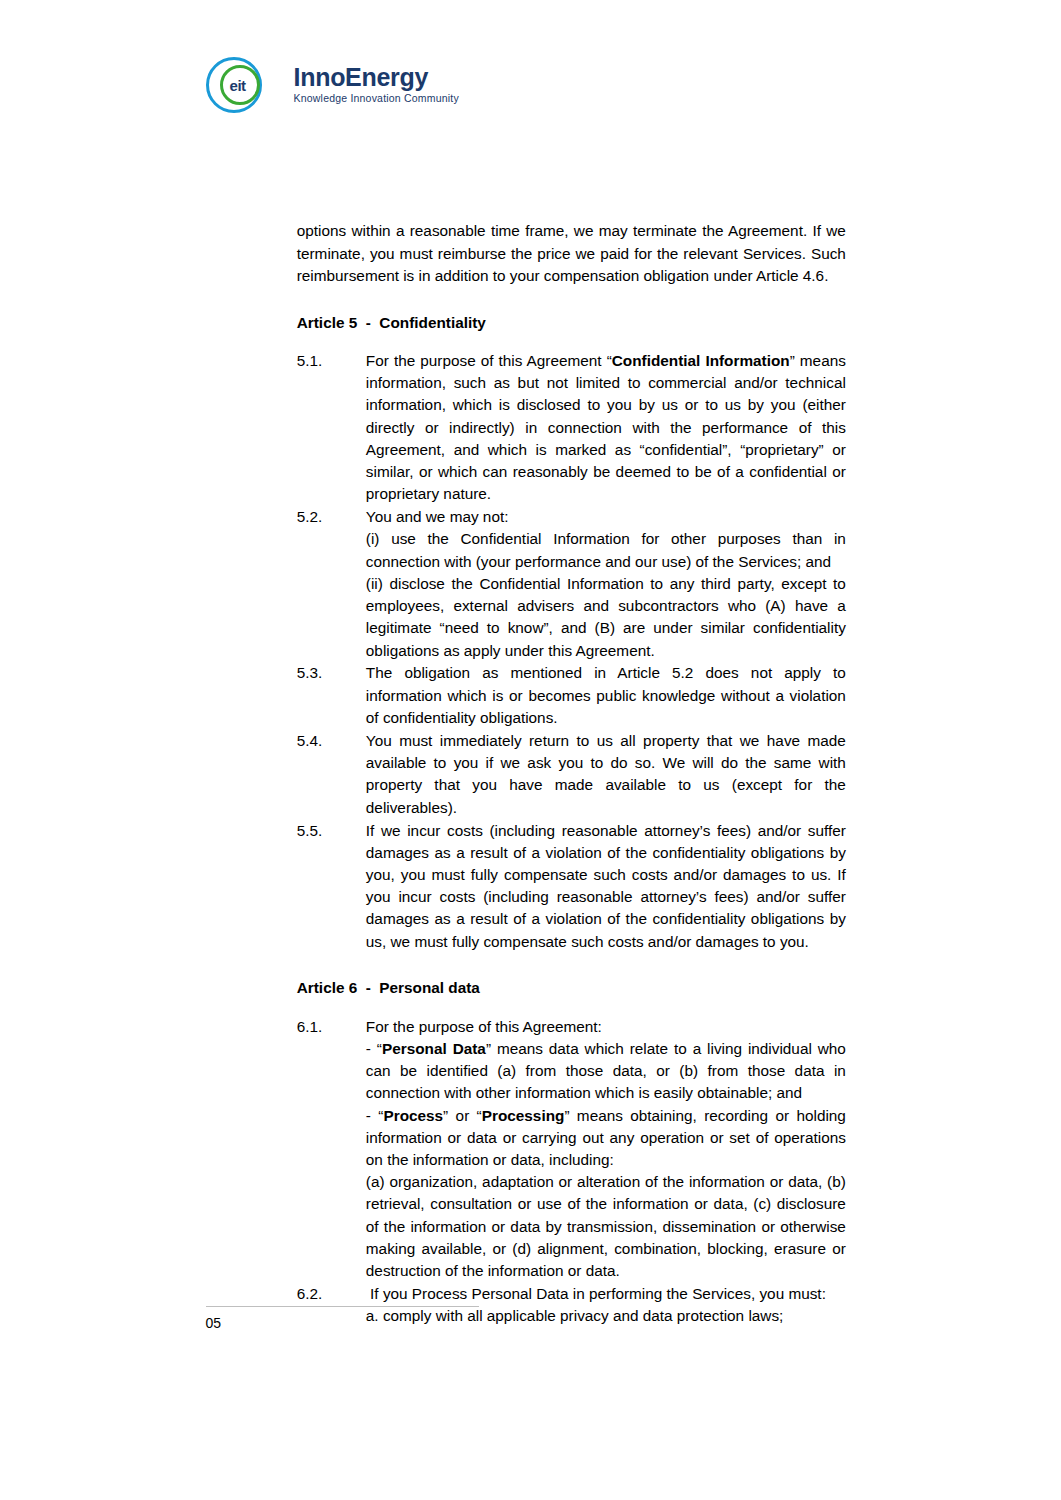eit
InnoEnergy
Knowledge Innovation Community
options within a reasonable time frame, we may terminate the Agreement. If we terminate, you must reimburse the price we paid for the relevant Services. Such reimbursement is in addition to your compensation obligation under Article 4.6.
Article 5 - Confidentiality
5.1.
For the purpose of this Agreement “Confidential Information” means information, such as but not limited to commercial and/or technical information, which is disclosed to you by us or to us by you (either directly or indirectly) in connection with the performance of this Agreement, and which is marked as “confidential”, “proprietary” or similar, or which can reasonably be deemed to be of a confidential or proprietary nature.
5.2.
You and we may not:
(i) use the Confidential Information for other purposes than in connection with (your performance and our use) of the Services; and
(ii) disclose the Confidential Information to any third party, except to employees, external advisers and subcontractors who (A) have a legitimate “need to know”, and (B) are under similar confidentiality obligations as apply under this Agreement.
5.3.
The obligation as mentioned in Article 5.2 does not apply to information which is or becomes public knowledge without a violation of confidentiality obligations.
5.4.
You must immediately return to us all property that we have made available to you if we ask you to do so. We will do the same with property that you have made available to us (except for the deliverables).
5.5.
If we incur costs (including reasonable attorney’s fees) and/or suffer damages as a result of a violation of the confidentiality obligations by you, you must fully compensate such costs and/or damages to us. If you incur costs (including reasonable attorney’s fees) and/or suffer damages as a result of a violation of the confidentiality obligations by us, we must fully compensate such costs and/or damages to you.
Article 6 - Personal data
6.1.
For the purpose of this Agreement:
- “Personal Data” means data which relate to a living individual who can be identified (a) from those data, or (b) from those data in connection with other information which is easily obtainable; and
- “Process” or “Processing” means obtaining, recording or holding information or data or carrying out any operation or set of operations on the information or data, including:
(a) organization, adaptation or alteration of the information or data, (b) retrieval, consultation or use of the information or data, (c) disclosure of the information or data by transmission, dissemination or otherwise making available, or (d) alignment, combination, blocking, erasure or destruction of the information or data.
6.2.
If you Process Personal Data in performing the Services, you must:
a. comply with all applicable privacy and data protection laws;
05